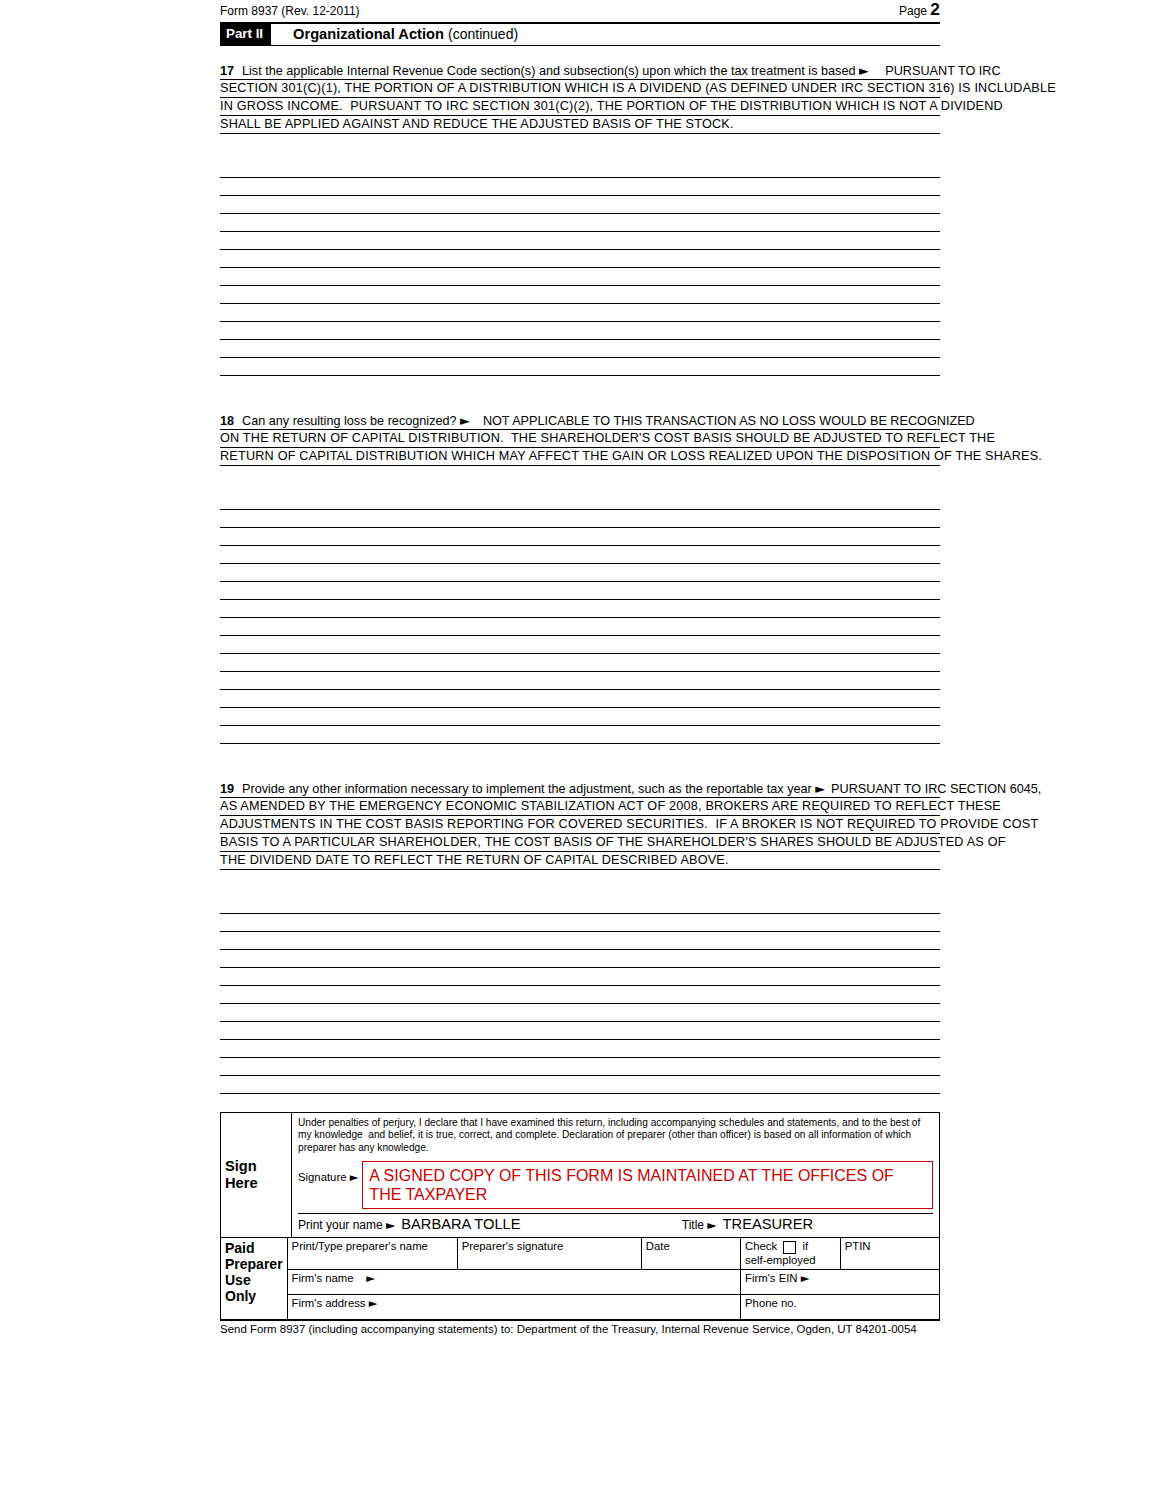Form 8937 (Rev. 12-2011)
Page 2
Part II
Organizational Action (continued)
17
List the applicable Internal Revenue Code section(s) and subsection(s) upon which the tax treatment is based ►
PURSUANT TO IRC
SECTION 301(C)(1), THE PORTION OF A DISTRIBUTION WHICH IS A DIVIDEND (AS DEFINED UNDER IRC SECTION 316) IS INCLUDABLE
IN GROSS INCOME. PURSUANT TO IRC SECTION 301(C)(2), THE PORTION OF THE DISTRIBUTION WHICH IS NOT A DIVIDEND
SHALL BE APPLIED AGAINST AND REDUCE THE ADJUSTED BASIS OF THE STOCK.
18
Can any resulting loss be recognized? ►
NOT APPLICABLE TO THIS TRANSACTION AS NO LOSS WOULD BE RECOGNIZED
ON THE RETURN OF CAPITAL DISTRIBUTION. THE SHAREHOLDER'S COST BASIS SHOULD BE ADJUSTED TO REFLECT THE
RETURN OF CAPITAL DISTRIBUTION WHICH MAY AFFECT THE GAIN OR LOSS REALIZED UPON THE DISPOSITION OF THE SHARES.
19
Provide any other information necessary to implement the adjustment, such as the reportable tax year ►
PURSUANT TO IRC SECTION 6045,
AS AMENDED BY THE EMERGENCY ECONOMIC STABILIZATION ACT OF 2008, BROKERS ARE REQUIRED TO REFLECT THESE
ADJUSTMENTS IN THE COST BASIS REPORTING FOR COVERED SECURITIES. IF A BROKER IS NOT REQUIRED TO PROVIDE COST
BASIS TO A PARTICULAR SHAREHOLDER, THE COST BASIS OF THE SHAREHOLDER'S SHARES SHOULD BE ADJUSTED AS OF
THE DIVIDEND DATE TO REFLECT THE RETURN OF CAPITAL DESCRIBED ABOVE.
Sign
Here
Under penalties of perjury, I declare that I have examined this return, including accompanying schedules and statements, and to the best of my knowledge and belief, it is true, correct, and complete. Declaration of preparer (other than officer) is based on all information of which preparer has any knowledge.
Signature ►
A SIGNED COPY OF THIS FORM IS MAINTAINED AT THE OFFICES OF THE TAXPAYER
Print your name ► BARBARA TOLLE Title ► TREASURER
| Paid Preparer Use Only | Print/Type preparer's name | Preparer's signature | Date | Check if self-employed | PTIN |
| Firm's name ► | Firm's EIN ► |
| Firm's address ► | Phone no. |
Send Form 8937 (including accompanying statements) to: Department of the Treasury, Internal Revenue Service, Ogden, UT 84201-0054